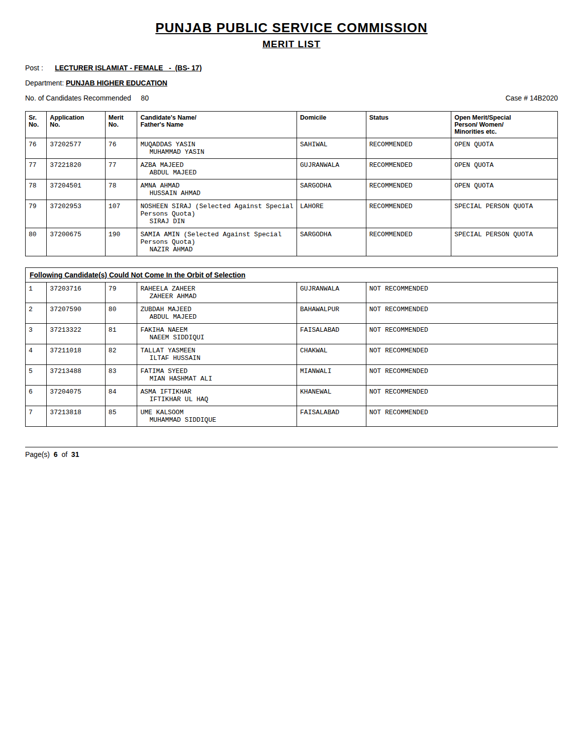PUNJAB PUBLIC SERVICE COMMISSION
MERIT LIST
Post : LECTURER ISLAMIAT - FEMALE - (BS- 17)
Department: PUNJAB HIGHER EDUCATION
No. of Candidates Recommended 80
Case # 14B2020
| Sr. No. | Application No. | Merit No. | Candidate's Name/ Father's Name | Domicile | Status | Open Merit/Special Person/ Women/ Minorities etc. |
| --- | --- | --- | --- | --- | --- | --- |
| 76 | 37202577 | 76 | MUQADDAS YASIN MUHAMMAD YASIN | SAHIWAL | RECOMMENDED | OPEN QUOTA |
| 77 | 37221820 | 77 | AZBA MAJEED ABDUL MAJEED | GUJRANWALA | RECOMMENDED | OPEN QUOTA |
| 78 | 37204501 | 78 | AMNA AHMAD HUSSAIN AHMAD | SARGODHA | RECOMMENDED | OPEN QUOTA |
| 79 | 37202953 | 107 | NOSHEEN SIRAJ (Selected Against Special Persons Quota) SIRAJ DIN | LAHORE | RECOMMENDED | SPECIAL PERSON QUOTA |
| 80 | 37200675 | 190 | SAMIA AMIN (Selected Against Special Persons Quota) NAZIR AHMAD | SARGODHA | RECOMMENDED | SPECIAL PERSON QUOTA |
Following Candidate(s) Could Not Come In the Orbit of Selection
| 1 | 37203716 | 79 | RAHEELA ZAHEER ZAHEER AHMAD | GUJRANWALA | NOT RECOMMENDED |
| 2 | 37207590 | 80 | ZUBDAH MAJEED ABDUL MAJEED | BAHAWALPUR | NOT RECOMMENDED |
| 3 | 37213322 | 81 | FAKIHA NAEEM NAEEM SIDDIQUI | FAISALABAD | NOT RECOMMENDED |
| 4 | 37211018 | 82 | TALLAT YASMEEN ILTAF HUSSAIN | CHAKWAL | NOT RECOMMENDED |
| 5 | 37213488 | 83 | FATIMA SYEED MIAN HASHMAT ALI | MIANWALI | NOT RECOMMENDED |
| 6 | 37204075 | 84 | ASMA IFTIKHAR IFTIKHAR UL HAQ | KHANEWAL | NOT RECOMMENDED |
| 7 | 37213818 | 85 | UME KALSOOM MUHAMMAD SIDDIQUE | FAISALABAD | NOT RECOMMENDED |
Page(s) 6 of 31